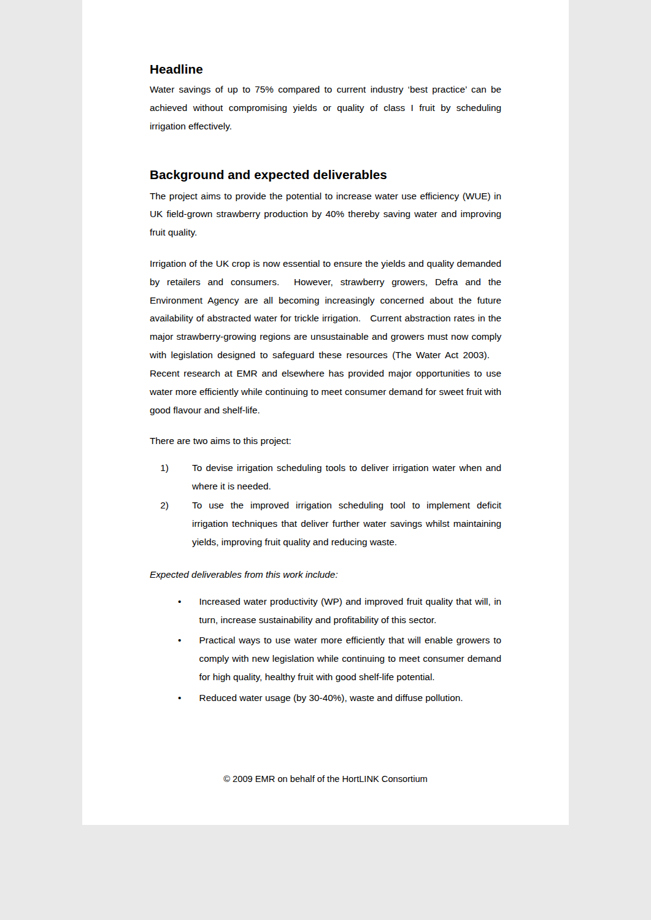Headline
Water savings of up to 75% compared to current industry ‘best practice’ can be achieved without compromising yields or quality of class I fruit by scheduling irrigation effectively.
Background and expected deliverables
The project aims to provide the potential to increase water use efficiency (WUE) in UK field-grown strawberry production by 40% thereby saving water and improving fruit quality.
Irrigation of the UK crop is now essential to ensure the yields and quality demanded by retailers and consumers. However, strawberry growers, Defra and the Environment Agency are all becoming increasingly concerned about the future availability of abstracted water for trickle irrigation. Current abstraction rates in the major strawberry-growing regions are unsustainable and growers must now comply with legislation designed to safeguard these resources (The Water Act 2003). Recent research at EMR and elsewhere has provided major opportunities to use water more efficiently while continuing to meet consumer demand for sweet fruit with good flavour and shelf-life.
There are two aims to this project:
To devise irrigation scheduling tools to deliver irrigation water when and where it is needed.
To use the improved irrigation scheduling tool to implement deficit irrigation techniques that deliver further water savings whilst maintaining yields, improving fruit quality and reducing waste.
Expected deliverables from this work include:
Increased water productivity (WP) and improved fruit quality that will, in turn, increase sustainability and profitability of this sector.
Practical ways to use water more efficiently that will enable growers to comply with new legislation while continuing to meet consumer demand for high quality, healthy fruit with good shelf-life potential.
Reduced water usage (by 30-40%), waste and diffuse pollution.
© 2009 EMR on behalf of the HortLINK Consortium